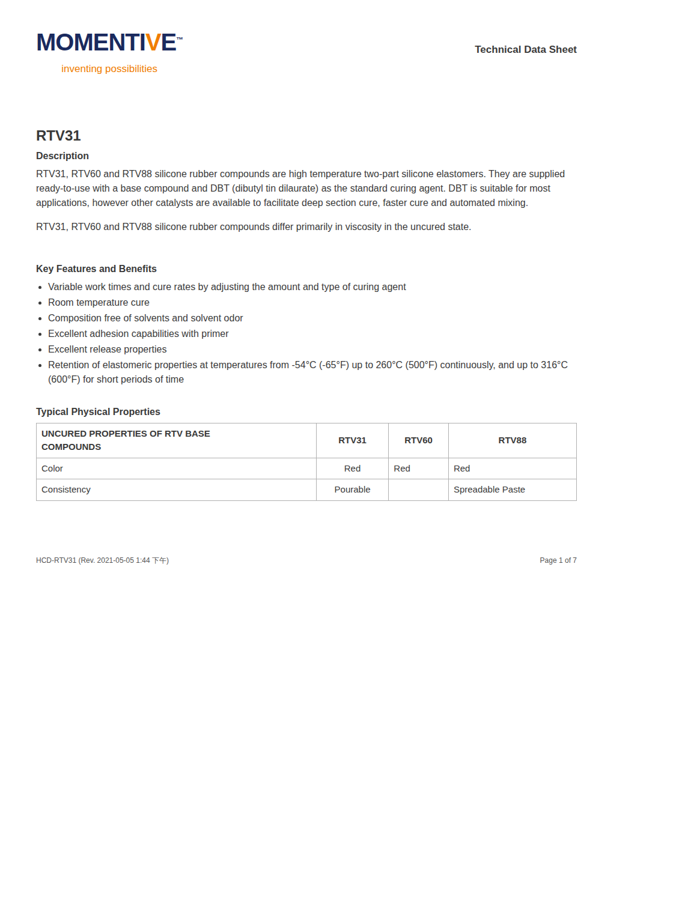MOMENTIVE™
inventing possibilities
Technical Data Sheet
RTV31
Description
RTV31, RTV60 and RTV88 silicone rubber compounds are high temperature two-part silicone elastomers. They are supplied ready-to-use with a base compound and DBT (dibutyl tin dilaurate) as the standard curing agent. DBT is suitable for most applications, however other catalysts are available to facilitate deep section cure, faster cure and automated mixing.
RTV31, RTV60 and RTV88 silicone rubber compounds differ primarily in viscosity in the uncured state.
Key Features and Benefits
Variable work times and cure rates by adjusting the amount and type of curing agent
Room temperature cure
Composition free of solvents and solvent odor
Excellent adhesion capabilities with primer
Excellent release properties
Retention of elastomeric properties at temperatures from -54°C (-65°F) up to 260°C (500°F) continuously, and up to 316°C (600°F) for short periods of time
Typical Physical Properties
| UNCURED PROPERTIES OF RTV BASE COMPOUNDS | RTV31 | RTV60 | RTV88 |
| --- | --- | --- | --- |
| Color | Red | Red | Red |
| Consistency | Pourable | | Spreadable Paste |
HCD-RTV31 (Rev. 2021-05-05 1:44 下午)
Page 1 of 7